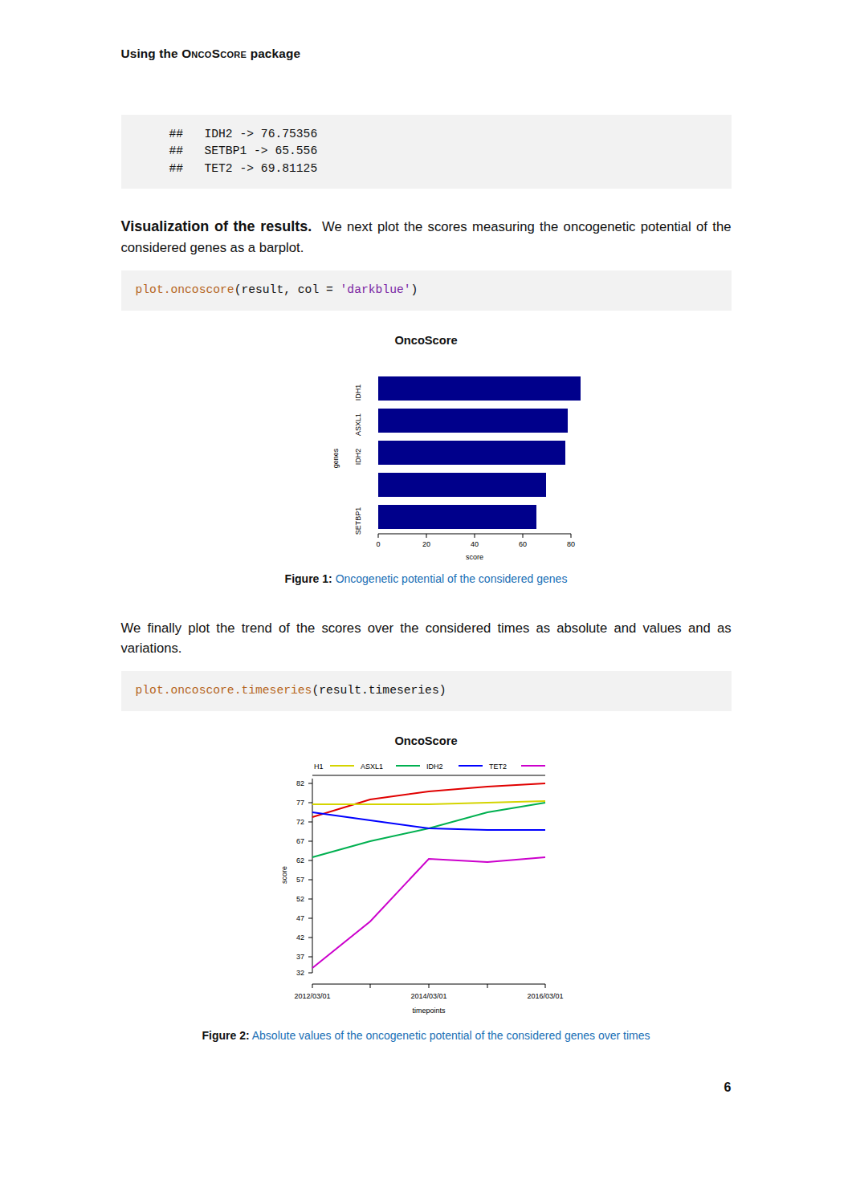Using the OncoScore package
##   IDH2 -> 76.75356
##   SETBP1 -> 65.556
##   TET2 -> 69.81125
Visualization of the results. We next plot the scores measuring the oncogenetic potential of the considered genes as a barplot.
plot.oncoscore(result, col = 'darkblue')
OncoScore
genes IDH1 ASXL1 IDH2 SETBP1 scale: 0 -> 200 px, 80 -> 440 px => 3 px per unit 0 20 40 60 80 score
Figure 1: Oncogenetic potential of the considered genes
We finally plot the trend of the scores over the considered times as absolute and values and as variations.
plot.oncoscore.timeseries(result.timeseries)
OncoScore
H1 ASXL1 IDH2 TET2 82 77 72 67 62 57 52 47 42 37 32 score 2012/03/01 2014/03/01 2016/03/01 timepoints
Figure 2: Absolute values of the oncogenetic potential of the considered genes over times
6